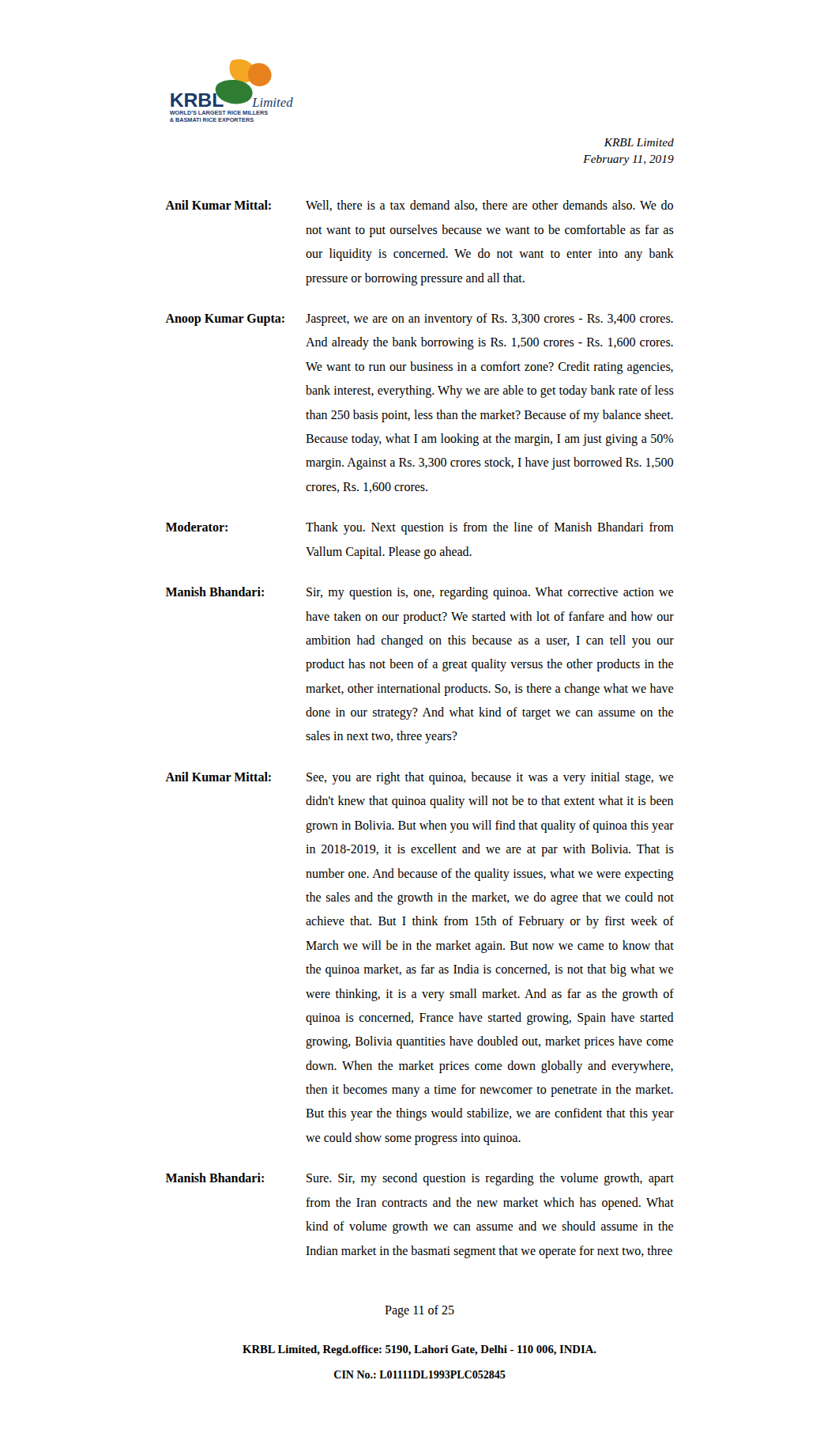KRBL Limited
February 11, 2019
| Anil Kumar Mittal: | Well, there is a tax demand also, there are other demands also. We do not want to put ourselves because we want to be comfortable as far as our liquidity is concerned. We do not want to enter into any bank pressure or borrowing pressure and all that. |
| Anoop Kumar Gupta: | Jaspreet, we are on an inventory of Rs. 3,300 crores - Rs. 3,400 crores. And already the bank borrowing is Rs. 1,500 crores - Rs. 1,600 crores. We want to run our business in a comfort zone? Credit rating agencies, bank interest, everything. Why we are able to get today bank rate of less than 250 basis point, less than the market? Because of my balance sheet. Because today, what I am looking at the margin, I am just giving a 50% margin. Against a Rs. 3,300 crores stock, I have just borrowed Rs. 1,500 crores, Rs. 1,600 crores. |
| Moderator: | Thank you. Next question is from the line of Manish Bhandari from Vallum Capital. Please go ahead. |
| Manish Bhandari: | Sir, my question is, one, regarding quinoa. What corrective action we have taken on our product? We started with lot of fanfare and how our ambition had changed on this because as a user, I can tell you our product has not been of a great quality versus the other products in the market, other international products. So, is there a change what we have done in our strategy? And what kind of target we can assume on the sales in next two, three years? |
| Anil Kumar Mittal: | See, you are right that quinoa, because it was a very initial stage, we didn't knew that quinoa quality will not be to that extent what it is been grown in Bolivia. But when you will find that quality of quinoa this year in 2018-2019, it is excellent and we are at par with Bolivia. That is number one. And because of the quality issues, what we were expecting the sales and the growth in the market, we do agree that we could not achieve that. But I think from 15th of February or by first week of March we will be in the market again. But now we came to know that the quinoa market, as far as India is concerned, is not that big what we were thinking, it is a very small market. And as far as the growth of quinoa is concerned, France have started growing, Spain have started growing, Bolivia quantities have doubled out, market prices have come down. When the market prices come down globally and everywhere, then it becomes many a time for newcomer to penetrate in the market. But this year the things would stabilize, we are confident that this year we could show some progress into quinoa. |
| Manish Bhandari: | Sure. Sir, my second question is regarding the volume growth, apart from the Iran contracts and the new market which has opened. What kind of volume growth we can assume and we should assume in the Indian market in the basmati segment that we operate for next two, three |
Page 11 of 25
KRBL Limited, Regd.office: 5190, Lahori Gate, Delhi - 110 006, INDIA.
CIN No.: L01111DL1993PLC052845